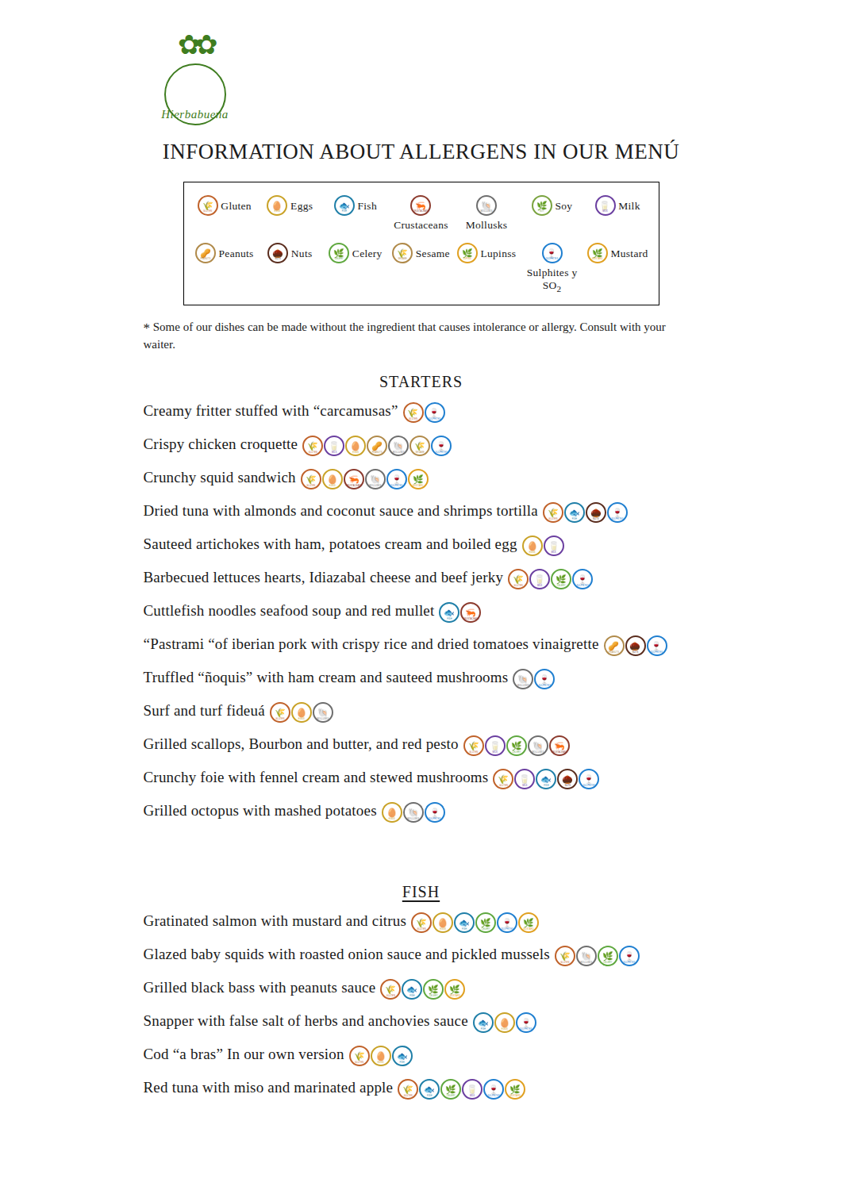✿✿
Hierbabuena
INFORMATION ABOUT ALLERGENS IN OUR MENÚ
🌾GLUTEN
Gluten
🥚EGGS
Eggs
🐟FISH
Fish
🦐CRUSTACEANS
Crustaceans
🐚MOLLUSKS
Mollusks
🌿SOY
Soy
🥛MILK
Milk
🥜PEANUTS
Peanuts
🌰NUTS
Nuts
🌿CELERY
Celery
🌾SESAME
Sesame
🌿LUPINS
Lupinss
🍷SULPHITES
Sulphites y SO2
🌿MUSTARD
Mustard
* Some of our dishes can be made without the ingredient that causes intolerance or allergy. Consult with your waiter.
STARTERS
Creamy fritter stuffed with “carcamusas”🌾GLUTEN🍷SULPHITES
Crispy chicken croquette🌾GLUTEN🥛MILK🥚EGGS🥜PEANUTS🐚MOLLUSKS🌾SESAME🍷SULPHITES
Crunchy squid sandwich🌾GLUTEN🥚EGGS🦐CRUSTACEANS🐚MOLLUSKS🍷SULPHITES🌿MUSTARD
Dried tuna with almonds and coconut sauce and shrimps tortilla🌾GLUTEN🐟FISH🌰NUTS🍷SULPHITES
Sauteed artichokes with ham, potatoes cream and boiled egg🥚EGGS🥛MILK
Barbecued lettuces hearts, Idiazabal cheese and beef jerky🌾GLUTEN🥛MILK🌿CELERY🍷SULPHITES
Cuttlefish noodles seafood soup and red mullet🐟FISH🦐CRUSTACEANS
“Pastrami “of iberian pork with crispy rice and dried tomatoes vinaigrette🥜PEANUTS🌰NUTS🍷SULPHITES
Truffled “ñoquis” with ham cream and sauteed mushrooms🐚MOLLUSKS🍷SULPHITES
Surf and turf fideuá🌾GLUTEN🥚EGGS🐚MOLLUSKS
Grilled scallops, Bourbon and butter, and red pesto🌾GLUTEN🥛MILK🌿CELERY🐚MOLLUSKS🦐CRUSTACEANS
Crunchy foie with fennel cream and stewed mushrooms🌾GLUTEN🥛MILK🐟FISH🌰NUTS🍷SULPHITES
Grilled octopus with mashed potatoes🥚EGGS🐚MOLLUSKS🍷SULPHITES
FISH
Gratinated salmon with mustard and citrus🌾GLUTEN🥚EGGS🐟FISH🌿CELERY🍷SULPHITES🌿MUSTARD
Glazed baby squids with roasted onion sauce and pickled mussels🌾GLUTEN🐚MOLLUSKS🌿CELERY🍷SULPHITES
Grilled black bass with peanuts sauce🌾GLUTEN🐟FISH🌿CELERY🌿MUSTARD
Snapper with false salt of herbs and anchovies sauce🐟FISH🥚EGGS🍷SULPHITES
Cod “a bras” In our own version🌾GLUTEN🥚EGGS🐟FISH
Red tuna with miso and marinated apple🌾GLUTEN🐟FISH🌿CELERY🥛MILK🍷SULPHITES🌿MUSTARD